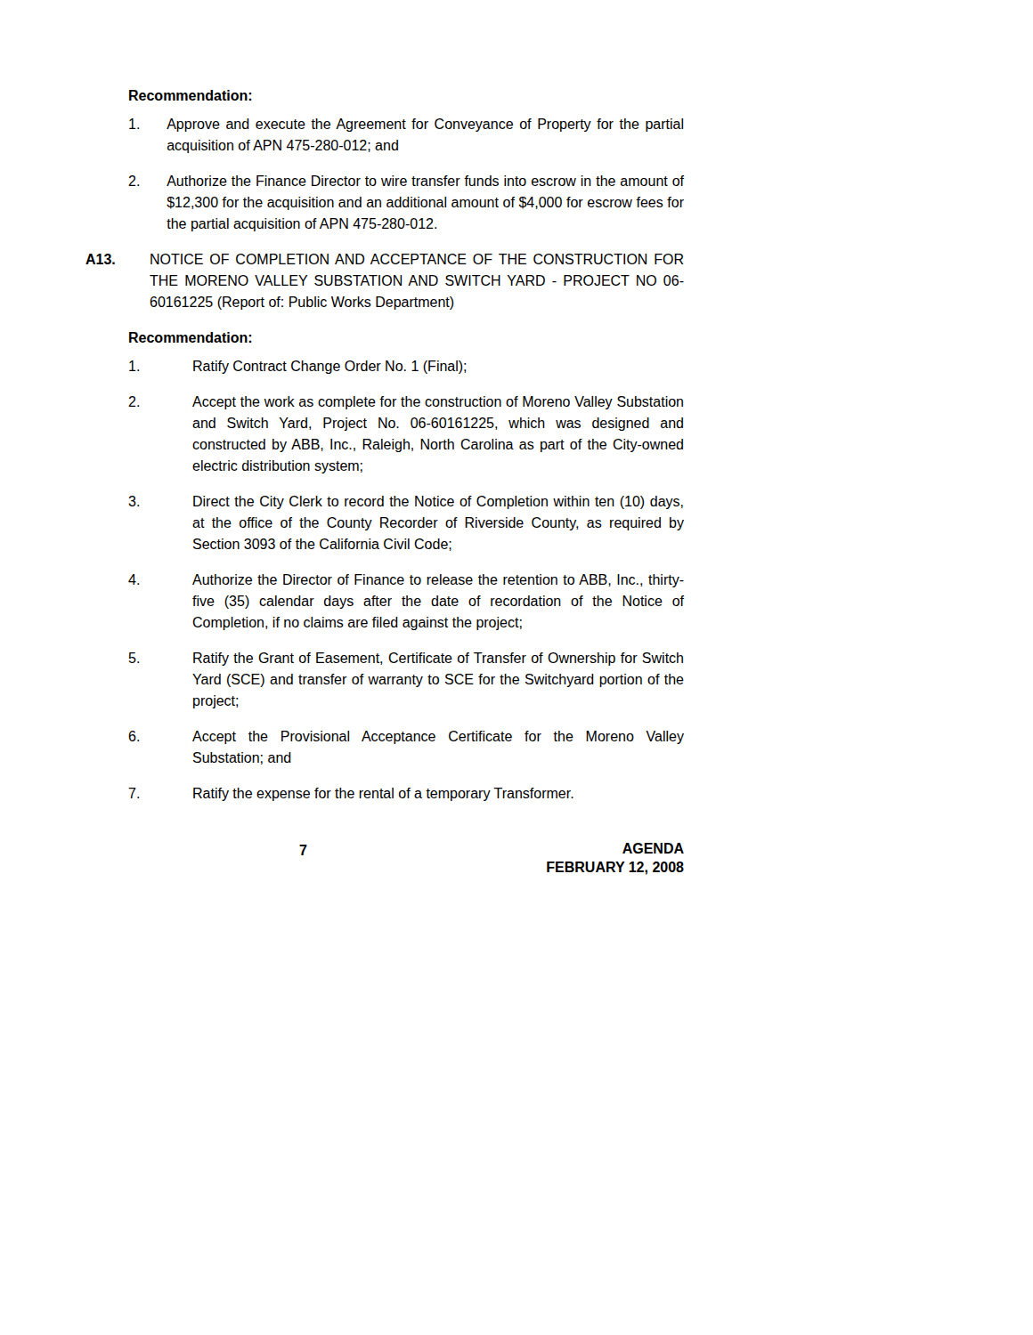Recommendation:
1. Approve and execute the Agreement for Conveyance of Property for the partial acquisition of APN 475-280-012; and
2. Authorize the Finance Director to wire transfer funds into escrow in the amount of $12,300 for the acquisition and an additional amount of $4,000 for escrow fees for the partial acquisition of APN 475-280-012.
A13.
NOTICE OF COMPLETION AND ACCEPTANCE OF THE CONSTRUCTION FOR THE MORENO VALLEY SUBSTATION AND SWITCH YARD - PROJECT NO 06-60161225 (Report of: Public Works Department)
Recommendation:
1. Ratify Contract Change Order No. 1 (Final);
2. Accept the work as complete for the construction of Moreno Valley Substation and Switch Yard, Project No. 06-60161225, which was designed and constructed by ABB, Inc., Raleigh, North Carolina as part of the City-owned electric distribution system;
3. Direct the City Clerk to record the Notice of Completion within ten (10) days, at the office of the County Recorder of Riverside County, as required by Section 3093 of the California Civil Code;
4. Authorize the Director of Finance to release the retention to ABB, Inc., thirty-five (35) calendar days after the date of recordation of the Notice of Completion, if no claims are filed against the project;
5. Ratify the Grant of Easement, Certificate of Transfer of Ownership for Switch Yard (SCE) and transfer of warranty to SCE for the Switchyard portion of the project;
6. Accept the Provisional Acceptance Certificate for the Moreno Valley Substation; and
7. Ratify the expense for the rental of a temporary Transformer.
7 AGENDA
FEBRUARY 12, 2008